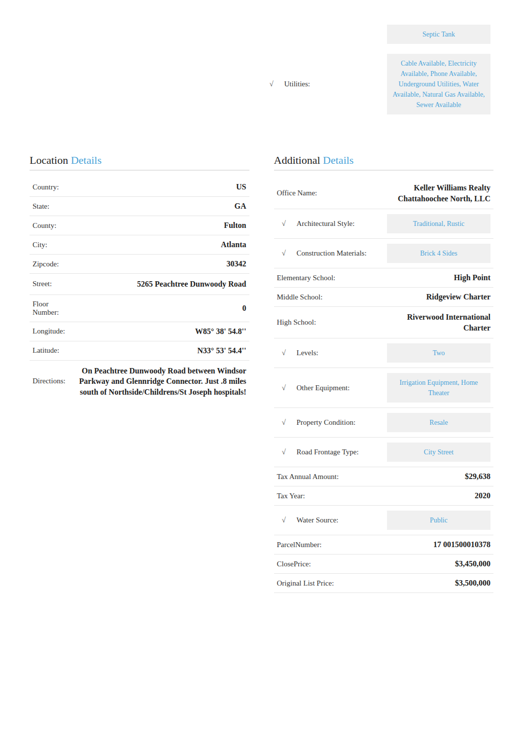| | | Septic Tank |
| √ | Utilities: | Cable Available, Electricity Available, Phone Available, Underground Utilities, Water Available, Natural Gas Available, Sewer Available |
Location Details
| Country: | US |
| State: | GA |
| County: | Fulton |
| City: | Atlanta |
| Zipcode: | 30342 |
| Street: | 5265 Peachtree Dunwoody Road |
| Floor Number: | 0 |
| Longitude: | W85° 38' 54.8'' |
| Latitude: | N33° 53' 54.4'' |
| Directions: | On Peachtree Dunwoody Road between Windsor Parkway and Glennridge Connector. Just .8 miles south of Northside/Childrens/St Joseph hospitals! |
Additional Details
| Office Name: | Keller Williams Realty Chattahoochee North, LLC |
| √ | Architectural Style: | Traditional, Rustic |
| √ | Construction Materials: | Brick 4 Sides |
| Elementary School: | High Point |
| Middle School: | Ridgeview Charter |
| High School: | Riverwood International Charter |
| √ | Levels: | Two |
| √ | Other Equipment: | Irrigation Equipment, Home Theater |
| √ | Property Condition: | Resale |
| √ | Road Frontage Type: | City Street |
| Tax Annual Amount: | $29,638 |
| Tax Year: | 2020 |
| √ | Water Source: | Public |
| ParcelNumber: | 17 001500010378 |
| ClosePrice: | $3,450,000 |
| Original List Price: | $3,500,000 |